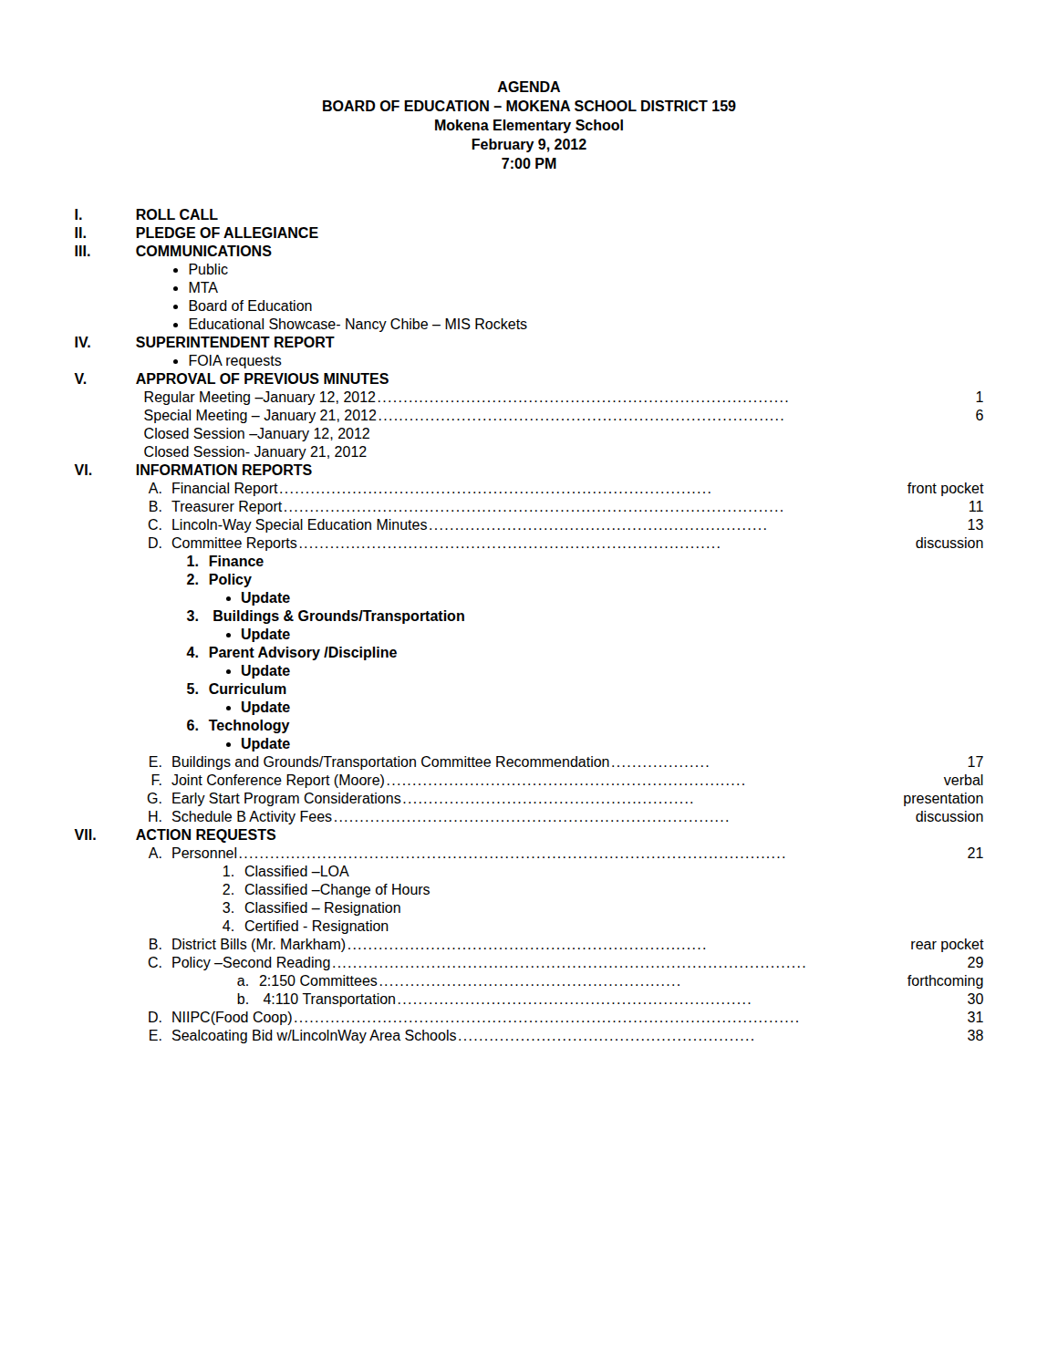AGENDA
BOARD OF EDUCATION – MOKENA SCHOOL DISTRICT 159
Mokena Elementary School
February 9, 2012
7:00 PM
| I. | ROLL CALL |
| II. | PLEDGE OF ALLEGIANCE |
| III. | COMMUNICATIONS |
| | Public MTA Board of Education Educational Showcase- Nancy Chibe – MIS Rockets |
| IV. | SUPERINTENDENT REPORT |
| | FOIA requests |
| V. | APPROVAL OF PREVIOUS MINUTES |
| | Regular Meeting –January 12, 2012 ............................................................................... 1 Special Meeting – January 21, 2012 .............................................................................. 6 Closed Session –January 12, 2012 Closed Session- January 21, 2012 |
| VI. | INFORMATION REPORTS |
| | Financial Report ................................................................................... front pocket Treasurer Report ................................................................................................ 11 Lincoln-Way Special Education Minutes ................................................................. 13 Committee Reports ................................................................................. discussion Finance Policy Update Buildings & Grounds/Transportation Update Parent Advisory /Discipline Update Curriculum Update Technology Update Buildings and Grounds/Transportation Committee Recommendation ................... 17 Joint Conference Report (Moore) ..................................................................... verbal Early Start Program Considerations ........................................................ presentation Schedule B Activity Fees ............................................................................ discussion |
| VII. | ACTION REQUESTS |
| | Personnel ......................................................................................................... 21 Classified –LOA Classified –Change of Hours Classified – Resignation Certified - Resignation District Bills (Mr. Markham) ..................................................................... rear pocket Policy –Second Reading ........................................................................................... 29 2:150 Committees .......................................................... forthcoming 4:110 Transportation .................................................................... 30 NIIPC(Food Coop) ................................................................................................. 31 Sealcoating Bid w/LincolnWay Area Schools ......................................................... 38 |